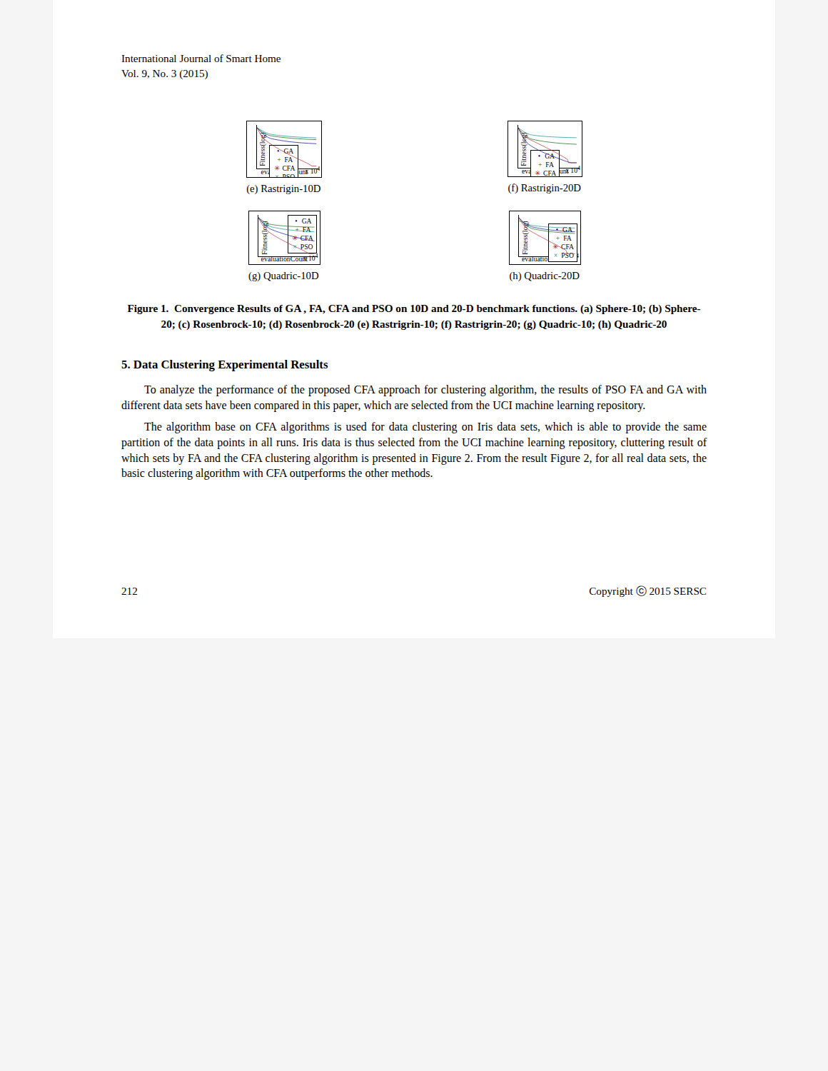International Journal of Smart Home Vol. 9, No. 3 (2015)
Fitness(log) evaluationCount x 104
• GA
+ FA
✳ CFA
× PSO
(e) Rastrigin-10D
Fitness(log) evaluationCount x 104
• GA
+ FA
✳ CFA
× PSO
(f) Rastrigin-20D
Fitness(log) evaluationCount x 104
• GA
+ FA
✳ CFA
× PSO
(g) Quadric-10D
Fitness(log) evaluationCount x 104
• GA
+ FA
✳ CFA
× PSO
(h) Quadric-20D
Figure 1. Convergence Results of GA , FA, CFA and PSO on 10D and 20-D benchmark functions. (a) Sphere-10; (b) Sphere-20; (c) Rosenbrock-10; (d) Rosenbrock-20 (e) Rastrigrin-10; (f) Rastrigrin-20; (g) Quadric-10; (h) Quadric-20
5. Data Clustering Experimental Results
To analyze the performance of the proposed CFA approach for clustering algorithm, the results of PSO FA and GA with different data sets have been compared in this paper, which are selected from the UCI machine learning repository.
The algorithm base on CFA algorithms is used for data clustering on Iris data sets, which is able to provide the same partition of the data points in all runs. Iris data is thus selected from the UCI machine learning repository, cluttering result of which sets by FA and the CFA clustering algorithm is presented in Figure 2. From the result Figure 2, for all real data sets, the basic clustering algorithm with CFA outperforms the other methods.
212 Copyright ⓒ 2015 SERSC